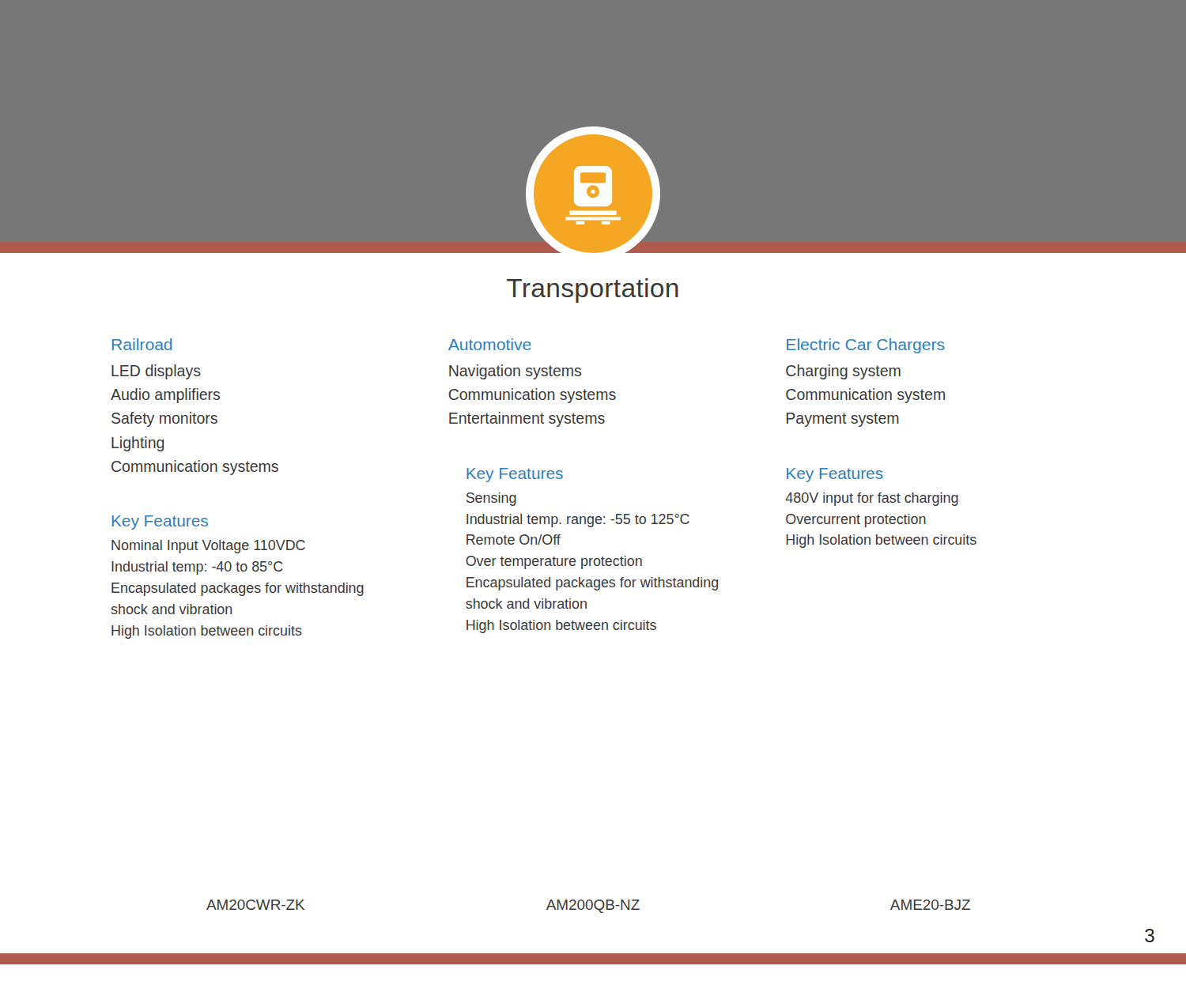Transportation
Railroad
LED displays
Audio amplifiers
Safety monitors
Lighting
Communication systems
Key Features
Nominal Input Voltage 110VDC
Industrial temp: -40 to 85°C
Encapsulated packages for withstanding shock and vibration
High Isolation between circuits
Automotive
Navigation systems
Communication systems
Entertainment systems
Key Features
Sensing
Industrial temp. range: -55 to 125°C
Remote On/Off
Over temperature protection
Encapsulated packages for withstanding shock and vibration
High Isolation between circuits
Electric Car Chargers
Charging system
Communication system
Payment system
Key Features
480V input for fast charging
Overcurrent protection
High Isolation between circuits
AM20CWR-ZK
AM200QB-NZ
AME20-BJZ
3